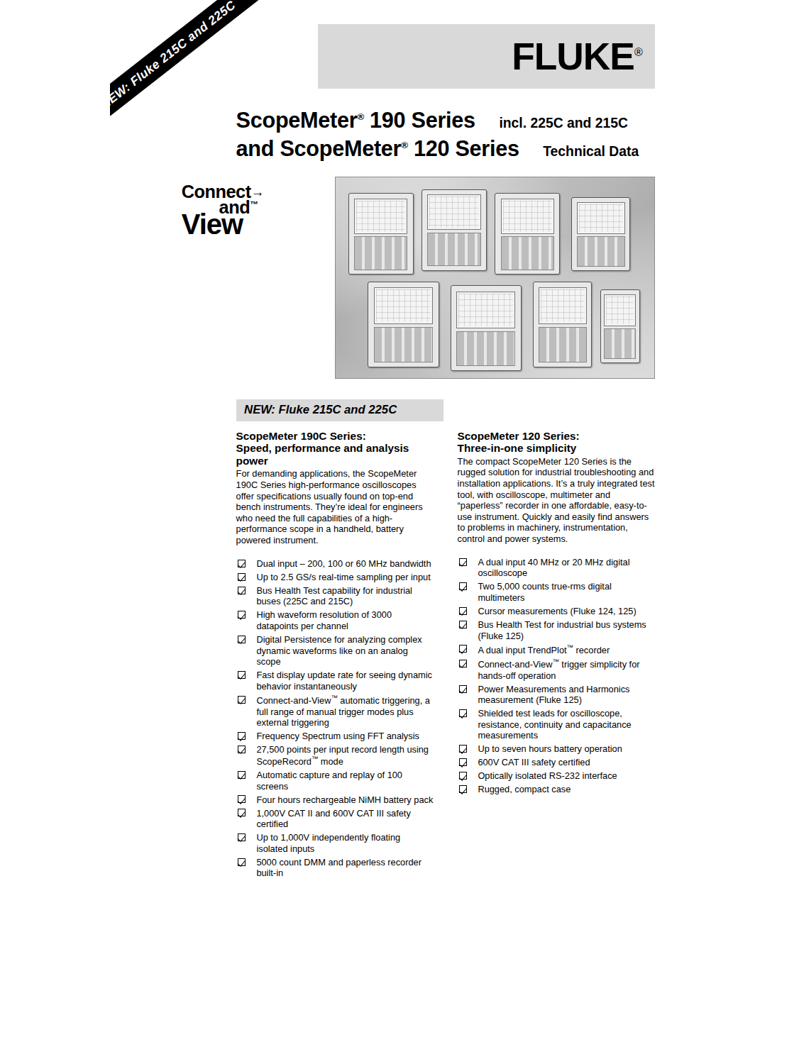NEW: Fluke 215C and 225C
FLUKE®
ScopeMeter® 190 Series incl. 225C and 215C
and ScopeMeter® 120 Series Technical Data
Connect→
and™
View
NEW: Fluke 215C and 225C
ScopeMeter 190C Series:
Speed, performance and analysis power
For demanding applications, the ScopeMeter 190C Series high-performance oscilloscopes offer specifications usually found on top-end bench instruments. They’re ideal for engineers who need the full capabilities of a high-performance scope in a handheld, battery powered instrument.
Dual input – 200, 100 or 60 MHz bandwidth
Up to 2.5 GS/s real-time sampling per input
Bus Health Test capability for industrial buses (225C and 215C)
High waveform resolution of 3000 datapoints per channel
Digital Persistence for analyzing complex dynamic waveforms like on an analog scope
Fast display update rate for seeing dynamic behavior instantaneously
Connect-and-View™ automatic triggering, a full range of manual trigger modes plus external triggering
Frequency Spectrum using FFT analysis
27,500 points per input record length using ScopeRecord™ mode
Automatic capture and replay of 100 screens
Four hours rechargeable NiMH battery pack
1,000V CAT II and 600V CAT III safety certified
Up to 1,000V independently floating isolated inputs
5000 count DMM and paperless recorder built-in
ScopeMeter 120 Series:
Three-in-one simplicity
The compact ScopeMeter 120 Series is the rugged solution for industrial troubleshooting and installation applications. It’s a truly integrated test tool, with oscilloscope, multimeter and “paperless” recorder in one affordable, easy-to-use instrument. Quickly and easily find answers to problems in machinery, instrumentation, control and power systems.
A dual input 40 MHz or 20 MHz digital oscilloscope
Two 5,000 counts true-rms digital multimeters
Cursor measurements (Fluke 124, 125)
Bus Health Test for industrial bus systems (Fluke 125)
A dual input TrendPlot™ recorder
Connect-and-View™ trigger simplicity for hands-off operation
Power Measurements and Harmonics measurement (Fluke 125)
Shielded test leads for oscilloscope, resistance, continuity and capacitance measurements
Up to seven hours battery operation
600V CAT III safety certified
Optically isolated RS-232 interface
Rugged, compact case